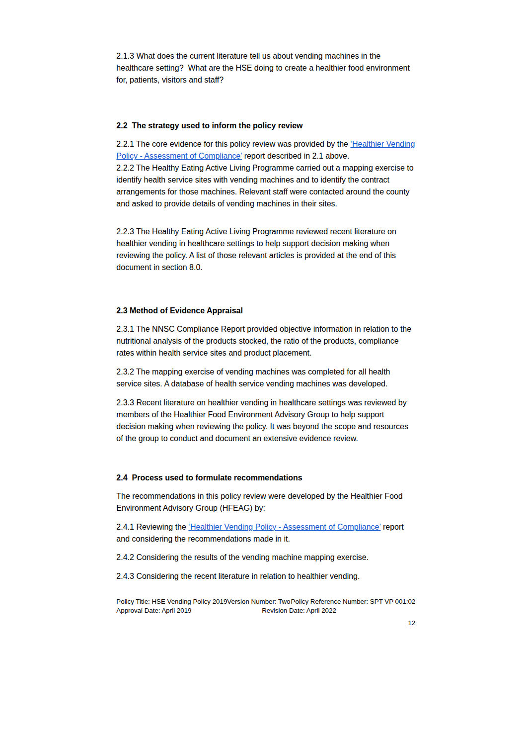2.1.3 What does the current literature tell us about vending machines in the healthcare setting? What are the HSE doing to create a healthier food environment for, patients, visitors and staff?
2.2 The strategy used to inform the policy review
2.2.1 The core evidence for this policy review was provided by the ‘Healthier Vending Policy - Assessment of Compliance’ report described in 2.1 above.
2.2.2 The Healthy Eating Active Living Programme carried out a mapping exercise to identify health service sites with vending machines and to identify the contract arrangements for those machines. Relevant staff were contacted around the county and asked to provide details of vending machines in their sites.
2.2.3 The Healthy Eating Active Living Programme reviewed recent literature on healthier vending in healthcare settings to help support decision making when reviewing the policy. A list of those relevant articles is provided at the end of this document in section 8.0.
2.3 Method of Evidence Appraisal
2.3.1 The NNSC Compliance Report provided objective information in relation to the nutritional analysis of the products stocked, the ratio of the products, compliance rates within health service sites and product placement.
2.3.2 The mapping exercise of vending machines was completed for all health service sites. A database of health service vending machines was developed.
2.3.3 Recent literature on healthier vending in healthcare settings was reviewed by members of the Healthier Food Environment Advisory Group to help support decision making when reviewing the policy. It was beyond the scope and resources of the group to conduct and document an extensive evidence review.
2.4 Process used to formulate recommendations
The recommendations in this policy review were developed by the Healthier Food Environment Advisory Group (HFEAG) by:
2.4.1 Reviewing the ‘Healthier Vending Policy - Assessment of Compliance’ report and considering the recommendations made in it.
2.4.2 Considering the results of the vending machine mapping exercise.
2.4.3 Considering the recent literature in relation to healthier vending.
Policy Title: HSE Vending Policy 2019 Version Number: Two Policy Reference Number: SPT VP 001:02
Approval Date: April 2019 Revision Date: April 2022
12